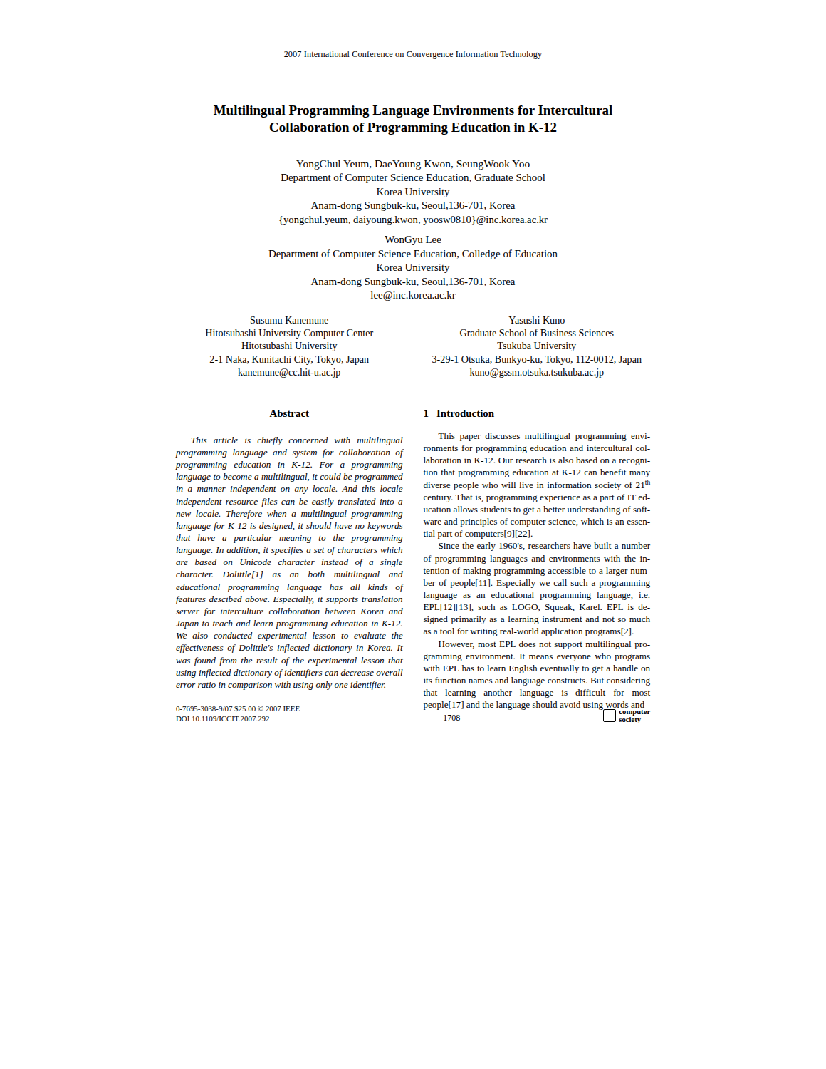2007 International Conference on Convergence Information Technology
Multilingual Programming Language Environments for Intercultural
Collaboration of Programming Education in K-12
YongChul Yeum, DaeYoung Kwon, SeungWook Yoo
Department of Computer Science Education, Graduate School
Korea University
Anam-dong Sungbuk-ku, Seoul,136-701, Korea
{yongchul.yeum, daiyoung.kwon, yoosw0810}@inc.korea.ac.kr
WonGyu Lee
Department of Computer Science Education, Colledge of Education
Korea University
Anam-dong Sungbuk-ku, Seoul,136-701, Korea
lee@inc.korea.ac.kr
Susumu Kanemune
Hitotsubashi University Computer Center
Hitotsubashi University
2-1 Naka, Kunitachi City, Tokyo, Japan
kanemune@cc.hit-u.ac.jp
Yasushi Kuno
Graduate School of Business Sciences
Tsukuba University
3-29-1 Otsuka, Bunkyo-ku, Tokyo, 112-0012, Japan
kuno@gssm.otsuka.tsukuba.ac.jp
Abstract
This article is chiefly concerned with multilingual programming language and system for collaboration of programming education in K-12. For a programming language to become a multilingual, it could be programmed in a manner independent on any locale. And this locale independent resource files can be easily translated into a new locale. Therefore when a multilingual programming language for K-12 is designed, it should have no keywords that have a particular meaning to the programming language. In addition, it specifies a set of characters which are based on Unicode character instead of a single character. Dolittle[1] as an both multilingual and educational programming language has all kinds of features descibed above. Especially, it supports translation server for interculture collaboration between Korea and Japan to teach and learn programming education in K-12. We also conducted experimental lesson to evaluate the effectiveness of Dolittle's inflected dictionary in Korea. It was found from the result of the experimental lesson that using inflected dictionary of identifiers can decrease overall error ratio in comparison with using only one identifier.
1 Introduction
This paper discusses multilingual programming environments for programming education and intercultural collaboration in K-12. Our research is also based on a recognition that programming education at K-12 can benefit many diverse people who will live in information society of 21th century. That is, programming experience as a part of IT education allows students to get a better understanding of software and principles of computer science, which is an essential part of computers[9][22].
Since the early 1960's, researchers have built a number of programming languages and environments with the intention of making programming accessible to a larger number of people[11]. Especially we call such a programming language as an educational programming language, i.e. EPL[12][13], such as LOGO, Squeak, Karel. EPL is designed primarily as a learning instrument and not so much as a tool for writing real-world application programs[2].
However, most EPL does not support multilingual programming environment. It means everyone who programs with EPL has to learn English eventually to get a handle on its function names and language constructs. But considering that learning another language is difficult for most people[17] and the language should avoid using words and
0-7695-3038-9/07 $25.00 © 2007 IEEE
DOI 10.1109/ICCIT.2007.292
1708
computer
society